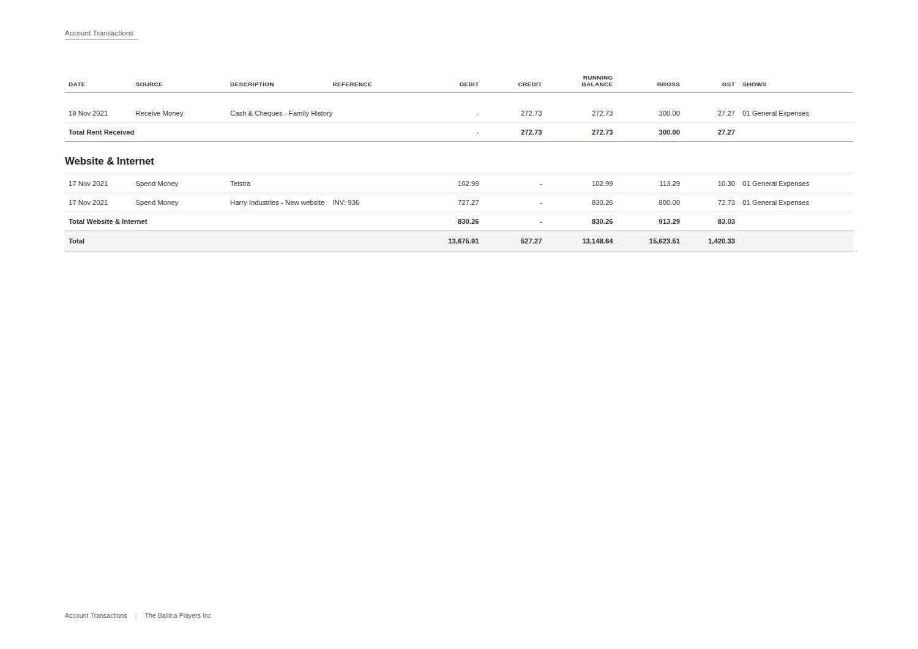Account Transactions
| Date | Source | Description | Reference | Debit | Credit | Running Balance | Gross | GST | Shows |
| --- | --- | --- | --- | --- | --- | --- | --- | --- | --- |
| 19 Nov 2021 | Receive Money | Cash & Cheques - Family History | - | 272.73 | 272.73 | 300.00 | 27.27 | 01 General Expenses |
| Total Rent Received | - | 272.73 | 272.73 | 300.00 | 27.27 | |
| Website & Internet |
| 17 Nov 2021 | Spend Money | Telstra | | 102.99 | - | 102.99 | 113.29 | 10.30 | 01 General Expenses |
| 17 Nov 2021 | Spend Money | Harry Industries - New website | INV: 936 | 727.27 | - | 830.26 | 800.00 | 72.73 | 01 General Expenses |
| Total Website & Internet | 830.26 | - | 830.26 | 913.29 | 83.03 | |
| Total | 13,675.91 | 527.27 | 13,148.64 | 15,623.51 | 1,420.33 | |
Account Transactions | The Ballina Players Inc